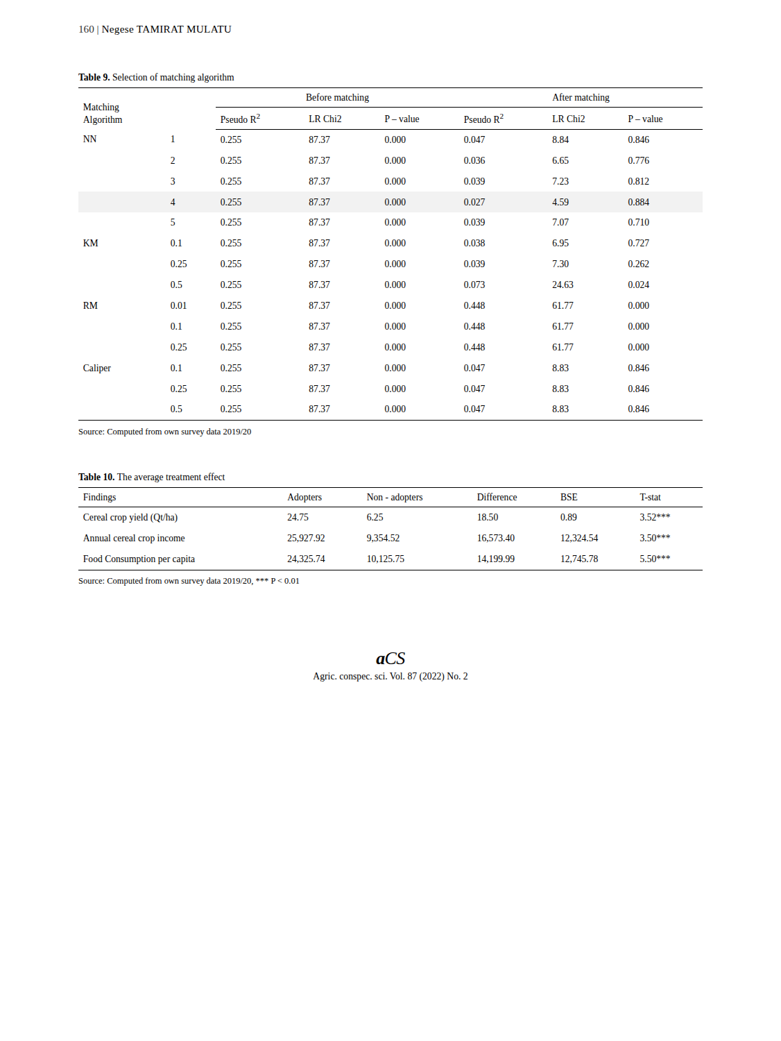160 | Negese TAMIRAT MULATU
Table 9. Selection of matching algorithm
| Matching Algorithm | | Before matching | After matching |
| --- | --- | --- | --- |
| Pseudo R 2 | LR Chi2 | P – value | Pseudo R 2 | LR Chi2 | P – value |
| NN | 1 | 0.255 | 87.37 | 0.000 | 0.047 | 8.84 | 0.846 |
| | 2 | 0.255 | 87.37 | 0.000 | 0.036 | 6.65 | 0.776 |
| | 3 | 0.255 | 87.37 | 0.000 | 0.039 | 7.23 | 0.812 |
| | 4 | 0.255 | 87.37 | 0.000 | 0.027 | 4.59 | 0.884 |
| | 5 | 0.255 | 87.37 | 0.000 | 0.039 | 7.07 | 0.710 |
| KM | 0.1 | 0.255 | 87.37 | 0.000 | 0.038 | 6.95 | 0.727 |
| | 0.25 | 0.255 | 87.37 | 0.000 | 0.039 | 7.30 | 0.262 |
| | 0.5 | 0.255 | 87.37 | 0.000 | 0.073 | 24.63 | 0.024 |
| RM | 0.01 | 0.255 | 87.37 | 0.000 | 0.448 | 61.77 | 0.000 |
| | 0.1 | 0.255 | 87.37 | 0.000 | 0.448 | 61.77 | 0.000 |
| | 0.25 | 0.255 | 87.37 | 0.000 | 0.448 | 61.77 | 0.000 |
| Caliper | 0.1 | 0.255 | 87.37 | 0.000 | 0.047 | 8.83 | 0.846 |
| | 0.25 | 0.255 | 87.37 | 0.000 | 0.047 | 8.83 | 0.846 |
| | 0.5 | 0.255 | 87.37 | 0.000 | 0.047 | 8.83 | 0.846 |
Source: Computed from own survey data 2019/20
Table 10. The average treatment effect
| Findings | Adopters | Non - adopters | Difference | BSE | T-stat |
| --- | --- | --- | --- | --- | --- |
| Cereal crop yield (Qt/ha) | 24.75 | 6.25 | 18.50 | 0.89 | 3.52*** |
| Annual cereal crop income | 25,927.92 | 9,354.52 | 16,573.40 | 12,324.54 | 3.50*** |
| Food Consumption per capita | 24,325.74 | 10,125.75 | 14,199.99 | 12,745.78 | 5.50*** |
Source: Computed from own survey data 2019/20, *** P < 0.01
a CS
Agric. conspec. sci. Vol. 87 (2022) No. 2